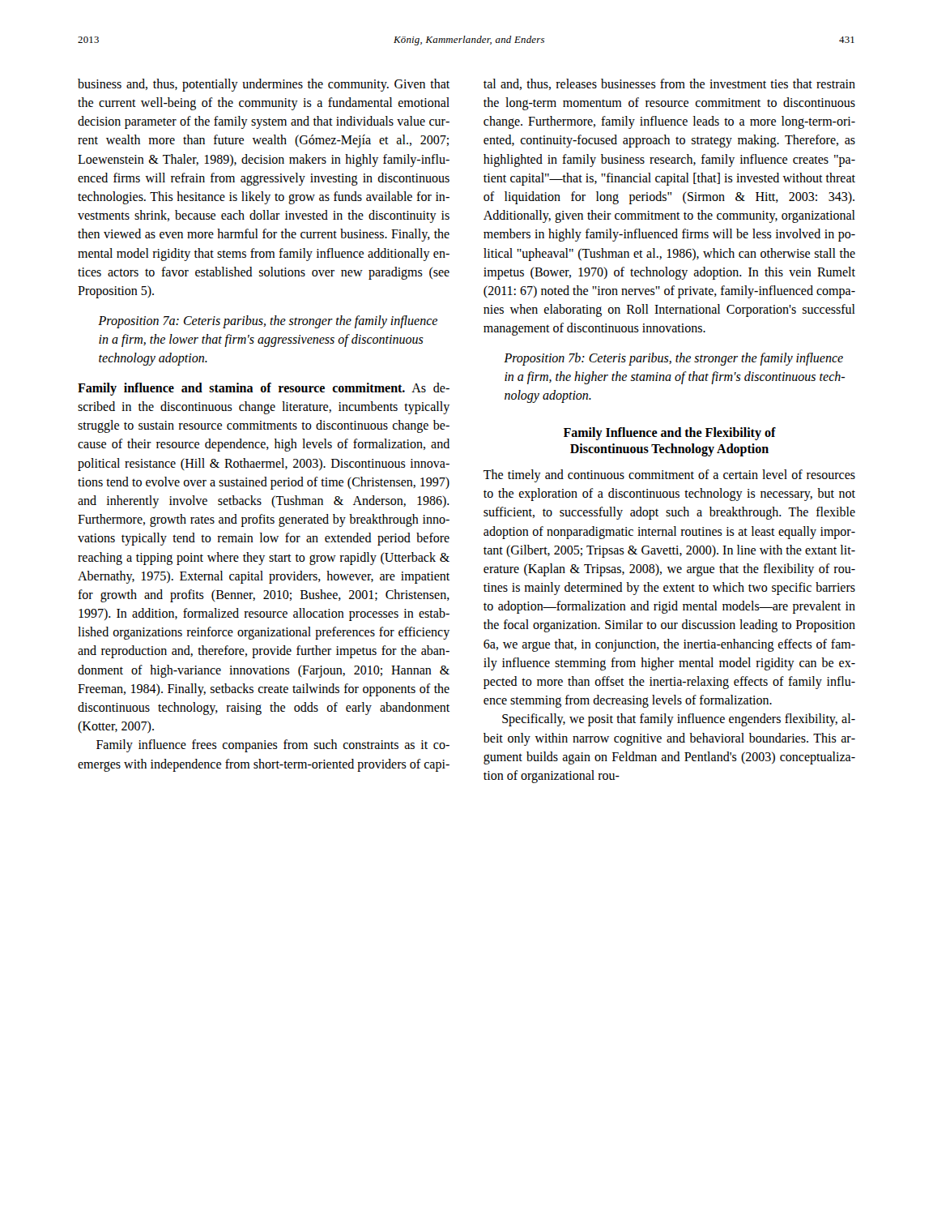2013 König, Kammerlander, and Enders 431
business and, thus, potentially undermines the community. Given that the current well-being of the community is a fundamental emotional decision parameter of the family system and that individuals value current wealth more than future wealth (Gómez-Mejía et al., 2007; Loewenstein & Thaler, 1989), decision makers in highly family-influenced firms will refrain from aggressively investing in discontinuous technologies. This hesitance is likely to grow as funds available for investments shrink, because each dollar invested in the discontinuity is then viewed as even more harmful for the current business. Finally, the mental model rigidity that stems from family influence additionally entices actors to favor established solutions over new paradigms (see Proposition 5).
Proposition 7a: Ceteris paribus, the stronger the family influence in a firm, the lower that firm's aggressiveness of discontinuous technology adoption.
Family influence and stamina of resource commitment. As described in the discontinuous change literature, incumbents typically struggle to sustain resource commitments to discontinuous change because of their resource dependence, high levels of formalization, and political resistance (Hill & Rothaermel, 2003). Discontinuous innovations tend to evolve over a sustained period of time (Christensen, 1997) and inherently involve setbacks (Tushman & Anderson, 1986). Furthermore, growth rates and profits generated by breakthrough innovations typically tend to remain low for an extended period before reaching a tipping point where they start to grow rapidly (Utterback & Abernathy, 1975). External capital providers, however, are impatient for growth and profits (Benner, 2010; Bushee, 2001; Christensen, 1997). In addition, formalized resource allocation processes in established organizations reinforce organizational preferences for efficiency and reproduction and, therefore, provide further impetus for the abandonment of high-variance innovations (Farjoun, 2010; Hannan & Freeman, 1984). Finally, setbacks create tailwinds for opponents of the discontinuous technology, raising the odds of early abandonment (Kotter, 2007).
Family influence frees companies from such constraints as it coemerges with independence from short-term-oriented providers of capital and, thus, releases businesses from the investment ties that restrain the long-term momentum of resource commitment to discontinuous change. Furthermore, family influence leads to a more long-term-oriented, continuity-focused approach to strategy making. Therefore, as highlighted in family business research, family influence creates "patient capital"—that is, "financial capital [that] is invested without threat of liquidation for long periods" (Sirmon & Hitt, 2003: 343). Additionally, given their commitment to the community, organizational members in highly family-influenced firms will be less involved in political "upheaval" (Tushman et al., 1986), which can otherwise stall the impetus (Bower, 1970) of technology adoption. In this vein Rumelt (2011: 67) noted the "iron nerves" of private, family-influenced companies when elaborating on Roll International Corporation's successful management of discontinuous innovations.
Proposition 7b: Ceteris paribus, the stronger the family influence in a firm, the higher the stamina of that firm's discontinuous technology adoption.
Family Influence and the Flexibility of
Discontinuous Technology Adoption
The timely and continuous commitment of a certain level of resources to the exploration of a discontinuous technology is necessary, but not sufficient, to successfully adopt such a breakthrough. The flexible adoption of nonparadigmatic internal routines is at least equally important (Gilbert, 2005; Tripsas & Gavetti, 2000). In line with the extant literature (Kaplan & Tripsas, 2008), we argue that the flexibility of routines is mainly determined by the extent to which two specific barriers to adoption—formalization and rigid mental models—are prevalent in the focal organization. Similar to our discussion leading to Proposition 6a, we argue that, in conjunction, the inertia-enhancing effects of family influence stemming from higher mental model rigidity can be expected to more than offset the inertia-relaxing effects of family influence stemming from decreasing levels of formalization.
Specifically, we posit that family influence engenders flexibility, albeit only within narrow cognitive and behavioral boundaries. This argument builds again on Feldman and Pentland's (2003) conceptualization of organizational rou-